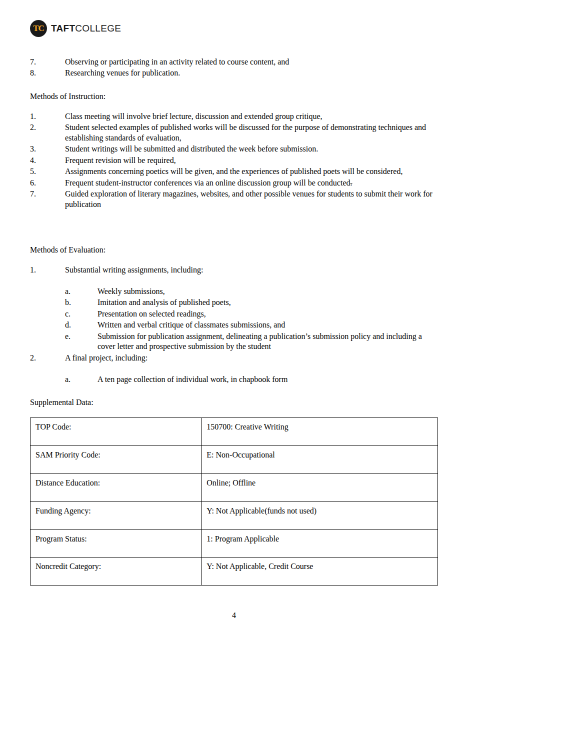TC
TAFT COLLEGE
7. Observing or participating in an activity related to course content, and
8. Researching venues for publication.
Methods of Instruction:
1. Class meeting will involve brief lecture, discussion and extended group critique,
2. Student selected examples of published works will be discussed for the purpose of demonstrating techniques and establishing standards of evaluation,
3. Student writings will be submitted and distributed the week before submission.
4. Frequent revision will be required,
5. Assignments concerning poetics will be given, and the experiences of published poets will be considered,
6. Frequent student-instructor conferences via an online discussion group will be conducted.
7. Guided exploration of literary magazines, websites, and other possible venues for students to submit their work for publication
Methods of Evaluation:
1. Substantial writing assignments, including:
a. Weekly submissions,
b. Imitation and analysis of published poets,
c. Presentation on selected readings,
d. Written and verbal critique of classmates submissions, and
e. Submission for publication assignment, delineating a publication’s submission policy and including a cover letter and prospective submission by the student
2. A final project, including:
a. A ten page collection of individual work, in chapbook form
Supplemental Data:
| TOP Code: | 150700: Creative Writing |
| SAM Priority Code: | E: Non-Occupational |
| Distance Education: | Online; Offline |
| Funding Agency: | Y: Not Applicable(funds not used) |
| Program Status: | 1: Program Applicable |
| Noncredit Category: | Y: Not Applicable, Credit Course |
4